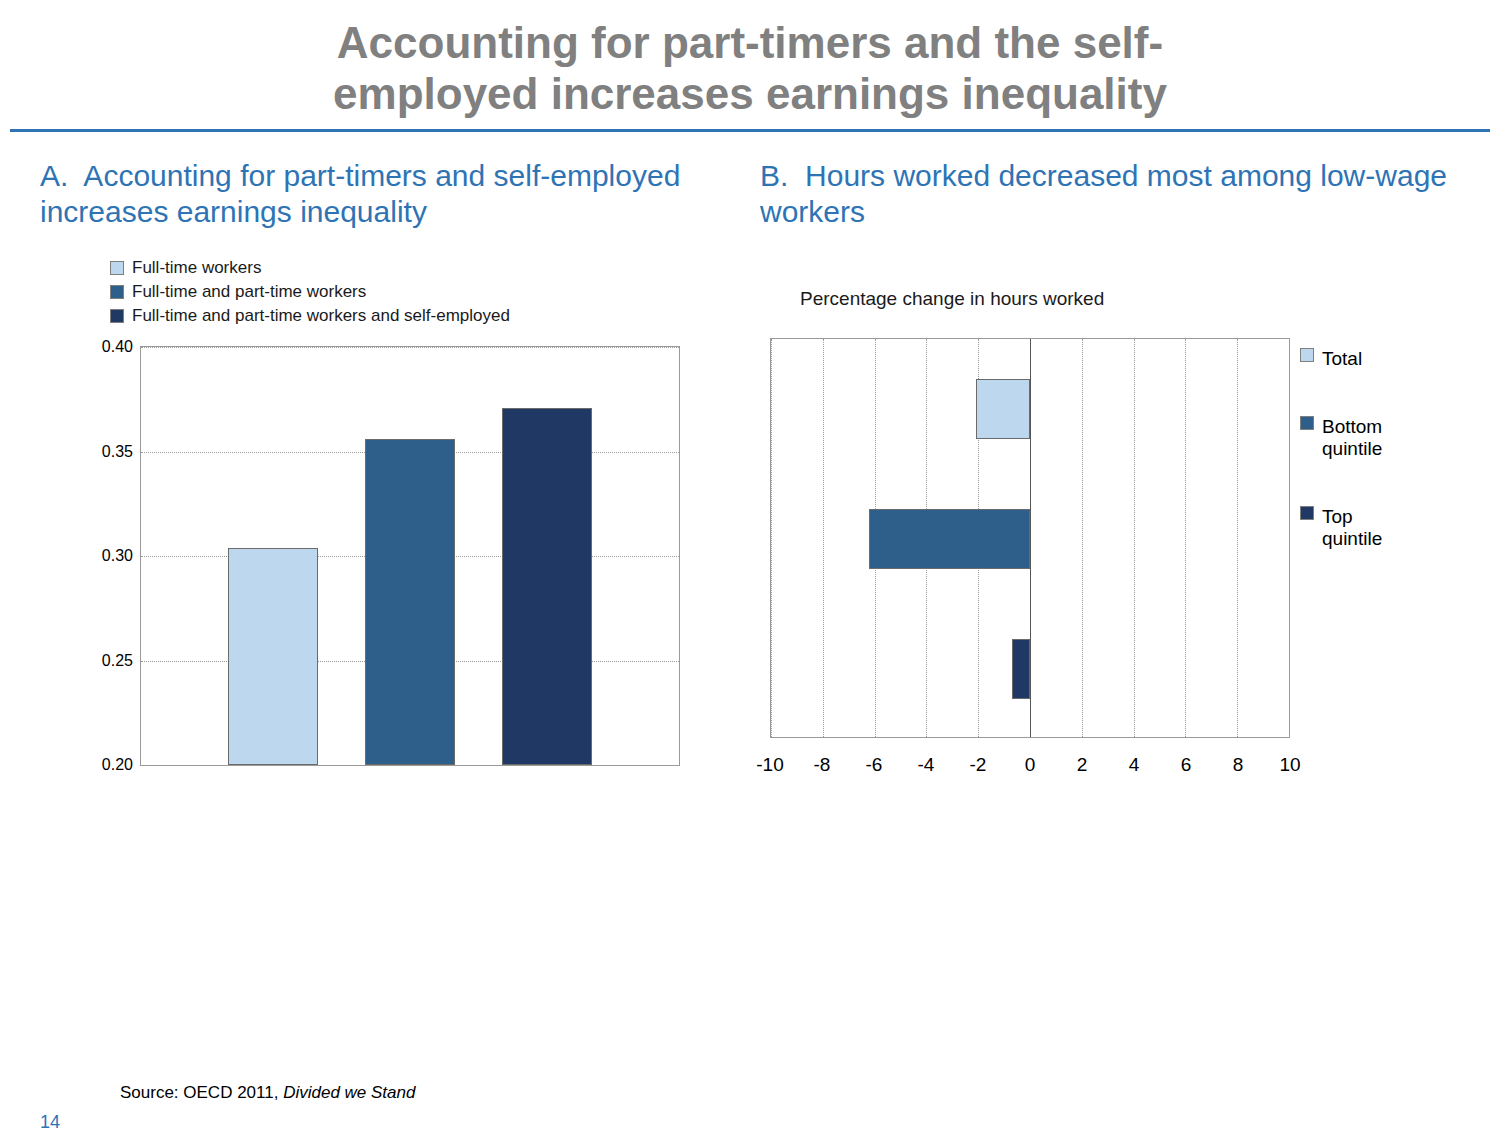Accounting for part-timers and the self-
employed increases earnings inequality
A. Accounting for part-timers and self-employed increases earnings inequality
Full-time workers
Full-time and part-time workers
Full-time and part-time workers and self-employed
Gini coefficient of earnings inequality
0.40
0.35
0.30
0.25
0.20
B. Hours worked decreased most among low-wage workers
Percentage change in hours worked
x scale : -10 .. +10 => 0% .. 100%, zero at 50%
Total : about -2.1 % => width 10.5% ending at 50%
-10
-8
-6
-4
-2
0
2
4
6
8
10
Total
Bottom
quintile
Top
quintile
Source: OECD 2011, Divided we Stand
14